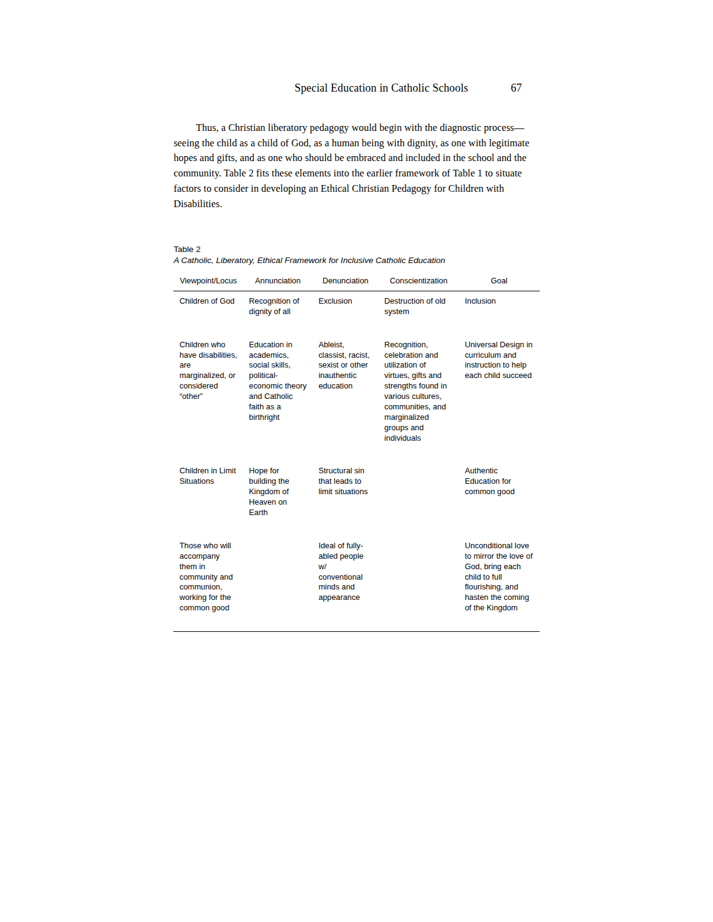Special Education in Catholic Schools 67
Thus, a Christian liberatory pedagogy would begin with the diagnostic process—seeing the child as a child of God, as a human being with dignity, as one with legitimate hopes and gifts, and as one who should be embraced and included in the school and the community. Table 2 fits these elements into the earlier framework of Table 1 to situate factors to consider in developing an Ethical Christian Pedagogy for Children with Disabilities.
Table 2 A Catholic, Liberatory, Ethical Framework for Inclusive Catholic Education
| Viewpoint/Locus | Annunciation | Denunciation | Conscientization | Goal |
| --- | --- | --- | --- | --- |
| Children of God | Recognition of dignity of all | Exclusion | Destruction of old system | Inclusion |
| Children who have disabilities, are marginalized, or considered “other” | Education in academics, social skills, political-economic theory and Catholic faith as a birthright | Ableist, classist, racist, sexist or other inauthentic education | Recognition, celebration and utilization of virtues, gifts and strengths found in various cultures, communities, and marginalized groups and individuals | Universal Design in curriculum and instruction to help each child succeed |
| Children in Limit Situations | Hope for building the Kingdom of Heaven on Earth | Structural sin that leads to limit situations | | Authentic Education for common good |
| Those who will accompany them in community and communion, working for the common good | | Ideal of fully-abled people w/ conventional minds and appearance | | Unconditional love to mirror the love of God, bring each child to full flourishing, and hasten the coming of the Kingdom |